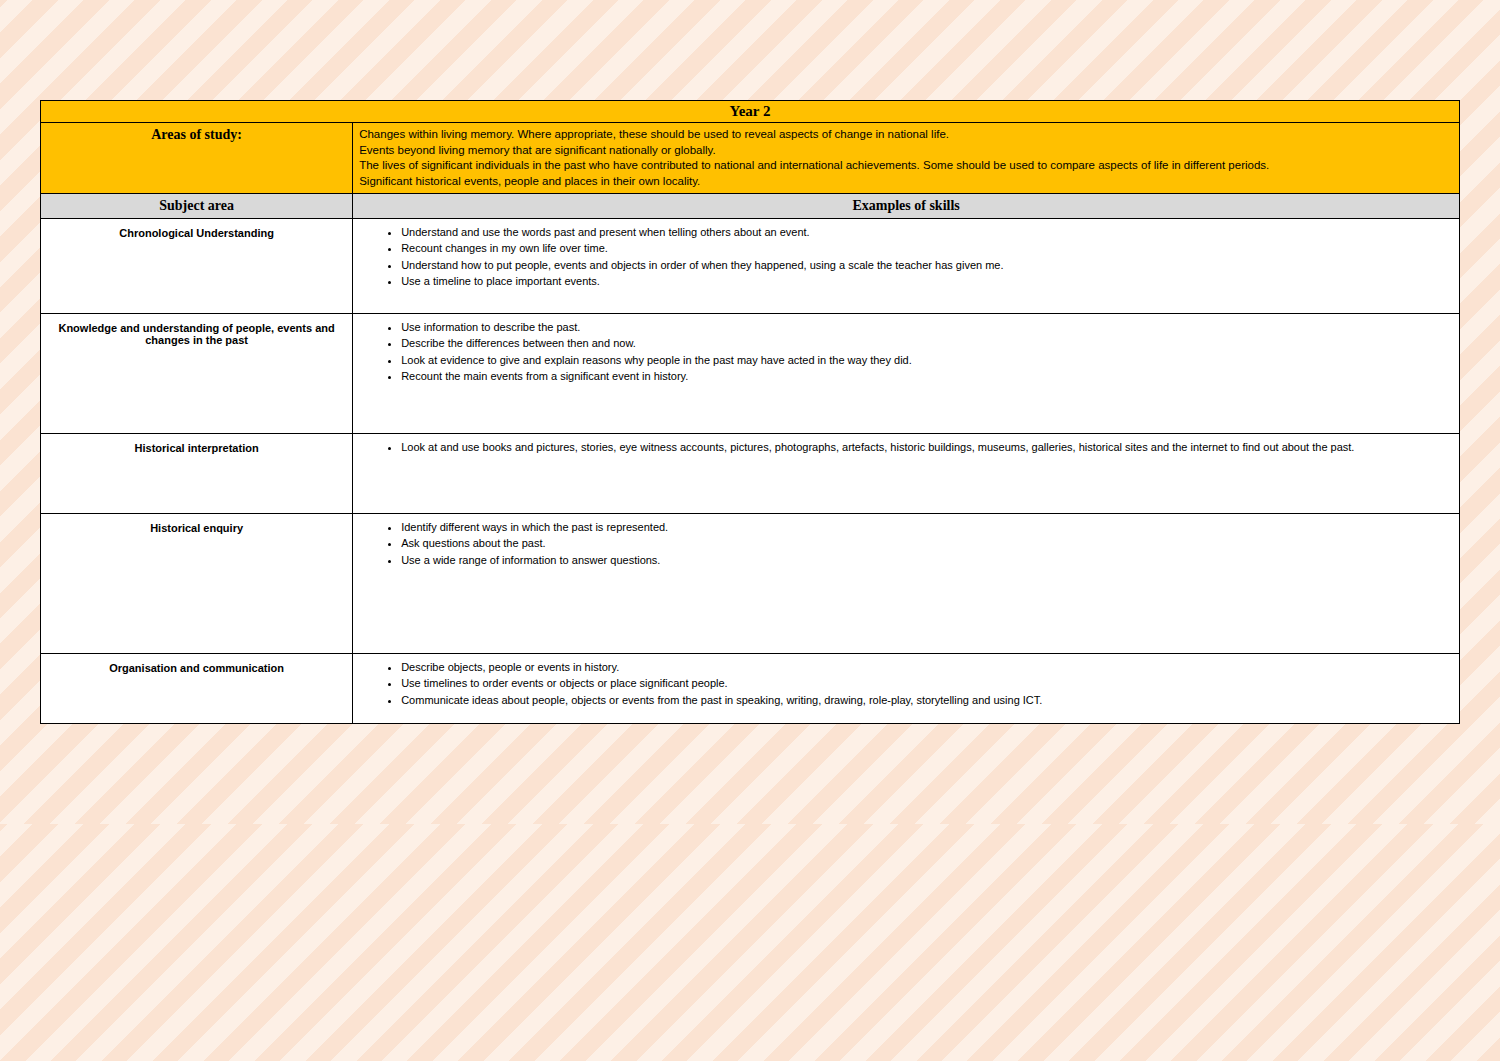| Year 2 |
| Areas of study: | Changes within living memory. Where appropriate, these should be used to reveal aspects of change in national life. Events beyond living memory that are significant nationally or globally. The lives of significant individuals in the past who have contributed to national and international achievements. Some should be used to compare aspects of life in different periods. Significant historical events, people and places in their own locality. |
| Subject area | Examples of skills |
| Chronological Understanding | Understand and use the words past and present when telling others about an event. Recount changes in my own life over time. Understand how to put people, events and objects in order of when they happened, using a scale the teacher has given me. Use a timeline to place important events. |
| Knowledge and understanding of people, events and changes in the past | Use information to describe the past. Describe the differences between then and now. Look at evidence to give and explain reasons why people in the past may have acted in the way they did. Recount the main events from a significant event in history. |
| Historical interpretation | Look at and use books and pictures, stories, eye witness accounts, pictures, photographs, artefacts, historic buildings, museums, galleries, historical sites and the internet to find out about the past. |
| Historical enquiry | Identify different ways in which the past is represented. Ask questions about the past. Use a wide range of information to answer questions. |
| Organisation and communication | Describe objects, people or events in history. Use timelines to order events or objects or place significant people. Communicate ideas about people, objects or events from the past in speaking, writing, drawing, role-play, storytelling and using ICT. |